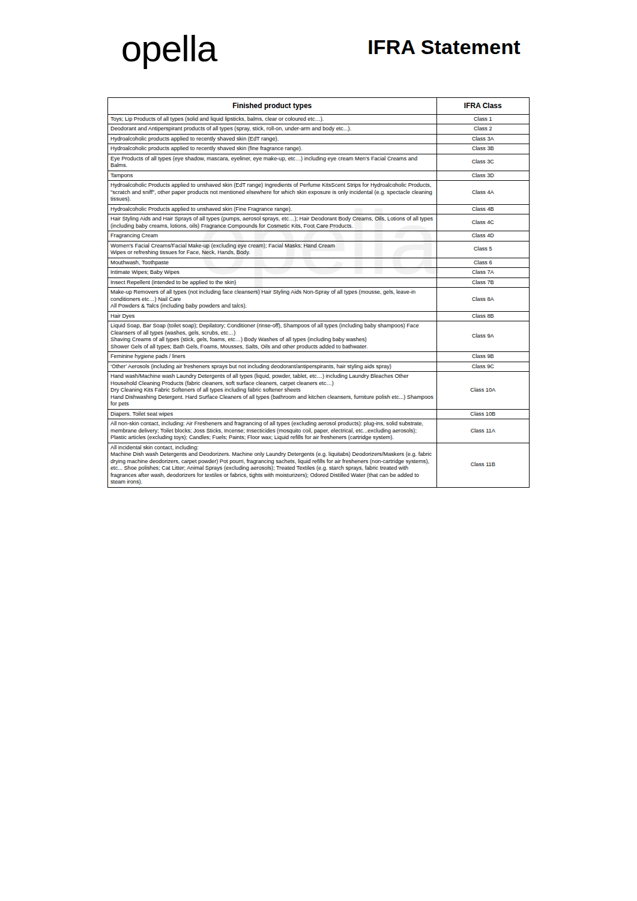opella
opella
IFRA Statement
| Finished product types | IFRA Class |
| --- | --- |
| Toys; Lip Products of all types (solid and liquid lipsticks, balms, clear or coloured etc…). | Class 1 |
| Deodorant and Antiperspirant products of all types (spray, stick, roll-on, under-arm and body etc...). | Class 2 |
| Hydroalcoholic products applied to recently shaved skin (EdT range). | Class 3A |
| Hydroalcoholic products applied to recently shaved skin (fine fragrance range). | Class 3B |
| Eye Products of all types (eye shadow, mascara, eyeliner, eye make-up, etc…) including eye cream Men’s Facial Creams and Balms. | Class 3C |
| Tampons | Class 3D |
| Hydroalcoholic Products applied to unshaved skin (EdT range) Ingredients of Perfume KitsScent Strips for Hydroalcoholic Products, "scratch and sniff", other paper products not mentioned elsewhere for which skin exposure is only incidental (e.g. spectacle cleaning tissues). | Class 4A |
| Hydroalcoholic Products applied to unshaved skin (Fine Fragrance range). | Class 4B |
| Hair Styling Aids and Hair Sprays of all types (pumps, aerosol sprays, etc…); Hair Deodorant Body Creams, Oils, Lotions of all types (including baby creams, lotions, oils) Fragrance Compounds for Cosmetic Kits, Foot Care Products. | Class 4C |
| Fragrancing Cream | Class 4D |
| Women's Facial Creams/Facial Make-up (excluding eye cream); Facial Masks; Hand Cream Wipes or refreshing tissues for Face, Neck, Hands, Body. | Class 5 |
| Mouthwash, Toothpaste | Class 6 |
| Intimate Wipes; Baby Wipes | Class 7A |
| Insect Repellent (intended to be applied to the skin) | Class 7B |
| Make-up Removers of all types (not including face cleansers) Hair Styling Aids Non-Spray of all types (mousse, gels, leave-in conditioners etc…) Nail Care All Powders & Talcs (including baby powders and talcs). | Class 8A |
| Hair Dyes | Class 8B |
| Liquid Soap, Bar Soap (toilet soap); Depilatory; Conditioner (rinse-off), Shampoos of all types (including baby shampoos) Face Cleansers of all types (washes, gels, scrubs, etc…) Shaving Creams of all types (stick, gels, foams, etc…) Body Washes of all types (including baby washes) Shower Gels of all types; Bath Gels, Foams, Mousses, Salts, Oils and other products added to bathwater. | Class 9A |
| Feminine hygiene pads / liners | Class 9B |
| ‘Other’ Aerosols (including air fresheners sprays but not including deodorant/antiperspirants, hair styling aids spray) | Class 9C |
| Hand wash/Machine wash Laundry Detergents of all types (liquid, powder, tablet, etc…) including Laundry Bleaches Other Household Cleaning Products (fabric cleaners, soft surface cleaners, carpet cleaners etc…) Dry Cleaning Kits Fabric Softeners of all types including fabric softener sheets Hand Dishwashing Detergent. Hard Surface Cleaners of all types (bathroom and kitchen cleansers, furniture polish etc...) Shampoos for pets | Class 10A |
| Diapers. Toilet seat wipes | Class 10B |
| All non-skin contact, including: Air Fresheners and fragrancing of all types (excluding aerosol products): plug-ins, solid substrate, membrane delivery; Toilet blocks; Joss Sticks, Incense; Insecticides (mosquito coil, paper, electrical, etc...excluding aerosols); Plastic articles (excluding toys); Candles; Fuels; Paints; Floor wax; Liquid refills for air fresheners (cartridge system). | Class 11A |
| All incidental skin contact, including: Machine Dish wash Detergents and Deodorizers. Machine only Laundry Detergents (e.g. liquitabs) Deodorizers/Maskers (e.g. fabric drying machine deodorizers, carpet powder) Pot pourri, fragrancing sachets, liquid refills for air fresheners (non-cartridge systems), etc... Shoe polishes; Cat Litter; Animal Sprays (excluding aerosols); Treated Textiles (e.g. starch sprays, fabric treated with fragrances after wash, deodorizers for textiles or fabrics, tights with moisturizers); Odored Distilled Water (that can be added to steam irons). | Class 11B |